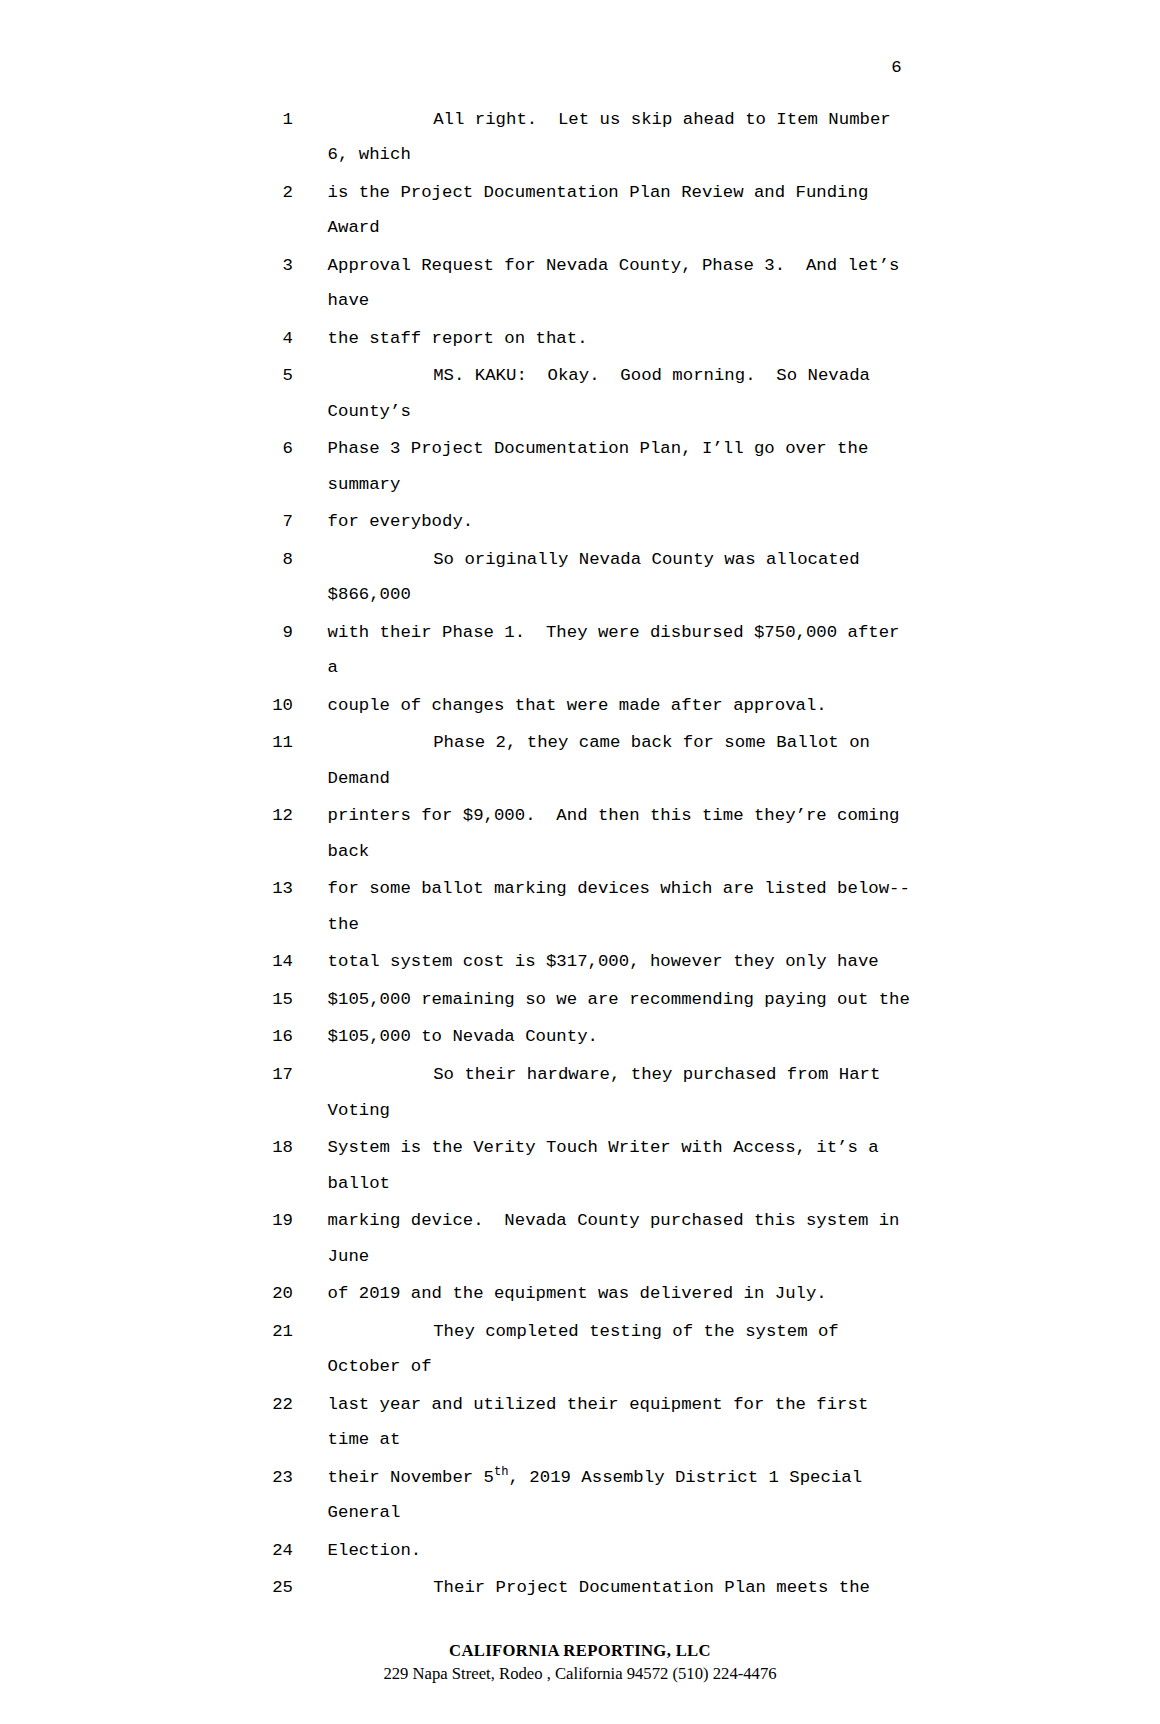6
| 1 | All right. Let us skip ahead to Item Number 6, which |
| 2 | is the Project Documentation Plan Review and Funding Award |
| 3 | Approval Request for Nevada County, Phase 3. And let’s have |
| 4 | the staff report on that. |
| 5 | MS. KAKU: Okay. Good morning. So Nevada County’s |
| 6 | Phase 3 Project Documentation Plan, I’ll go over the summary |
| 7 | for everybody. |
| 8 | So originally Nevada County was allocated $866,000 |
| 9 | with their Phase 1. They were disbursed $750,000 after a |
| 10 | couple of changes that were made after approval. |
| 11 | Phase 2, they came back for some Ballot on Demand |
| 12 | printers for $9,000. And then this time they’re coming back |
| 13 | for some ballot marking devices which are listed below-- the |
| 14 | total system cost is $317,000, however they only have |
| 15 | $105,000 remaining so we are recommending paying out the |
| 16 | $105,000 to Nevada County. |
| 17 | So their hardware, they purchased from Hart Voting |
| 18 | System is the Verity Touch Writer with Access, it’s a ballot |
| 19 | marking device. Nevada County purchased this system in June |
| 20 | of 2019 and the equipment was delivered in July. |
| 21 | They completed testing of the system of October of |
| 22 | last year and utilized their equipment for the first time at |
| 23 | their November 5 th , 2019 Assembly District 1 Special General |
| 24 | Election. |
| 25 | Their Project Documentation Plan meets the |
CALIFORNIA REPORTING, LLC
229 Napa Street, Rodeo , California 94572 (510) 224-4476